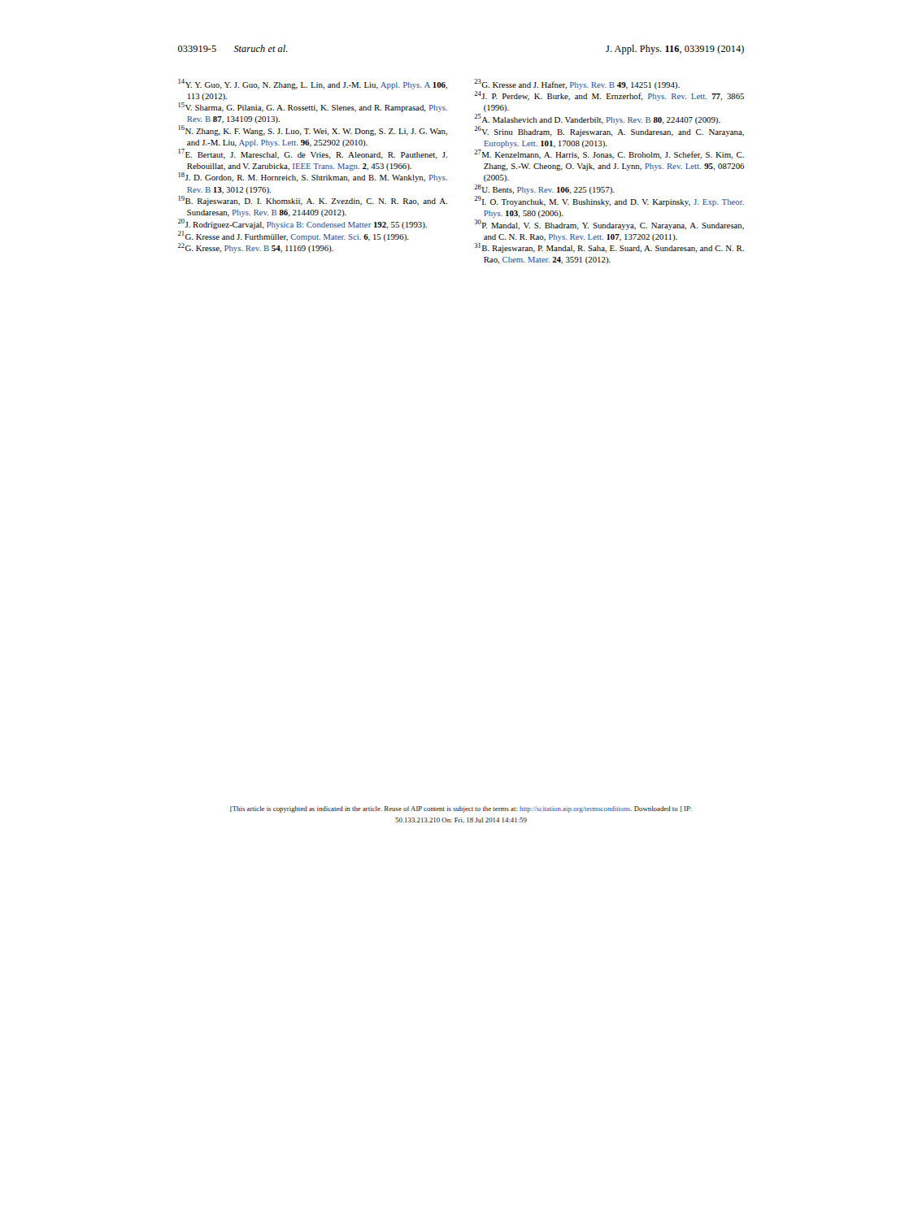033919-5 Staruch et al.
J. Appl. Phys. 116, 033919 (2014)
14 Y. Y. Guo, Y. J. Guo, N. Zhang, L. Lin, and J.-M. Liu, Appl. Phys. A 106, 113 (2012).
15 V. Sharma, G. Pilania, G. A. Rossetti, K. Slenes, and R. Ramprasad, Phys. Rev. B 87, 134109 (2013).
16 N. Zhang, K. F. Wang, S. J. Luo, T. Wei, X. W. Dong, S. Z. Li, J. G. Wan, and J.-M. Liu, Appl. Phys. Lett. 96, 252902 (2010).
17 E. Bertaut, J. Mareschal, G. de Vries, R. Aleonard, R. Pauthenet, J. Rebouillat, and V. Zarubicka, IEEE Trans. Magn. 2, 453 (1966).
18 J. D. Gordon, R. M. Hornreich, S. Shtrikman, and B. M. Wanklyn, Phys. Rev. B 13, 3012 (1976).
19 B. Rajeswaran, D. I. Khomskii, A. K. Zvezdin, C. N. R. Rao, and A. Sundaresan, Phys. Rev. B 86, 214409 (2012).
20 J. Rodríguez-Carvajal, Physica B: Condensed Matter 192, 55 (1993).
21 G. Kresse and J. Furthmüller, Comput. Mater. Sci. 6, 15 (1996).
22 G. Kresse, Phys. Rev. B 54, 11169 (1996).
23 G. Kresse and J. Hafner, Phys. Rev. B 49, 14251 (1994).
24 J. P. Perdew, K. Burke, and M. Ernzerhof, Phys. Rev. Lett. 77, 3865 (1996).
25 A. Malashevich and D. Vanderbilt, Phys. Rev. B 80, 224407 (2009).
26 V. Srinu Bhadram, B. Rajeswaran, A. Sundaresan, and C. Narayana, Europhys. Lett. 101, 17008 (2013).
27 M. Kenzelmann, A. Harris, S. Jonas, C. Broholm, J. Schefer, S. Kim, C. Zhang, S.-W. Cheong, O. Vajk, and J. Lynn, Phys. Rev. Lett. 95, 087206 (2005).
28 U. Bents, Phys. Rev. 106, 225 (1957).
29 I. O. Troyanchuk, M. V. Bushinsky, and D. V. Karpinsky, J. Exp. Theor. Phys. 103, 580 (2006).
30 P. Mandal, V. S. Bhadram, Y. Sundarayya, C. Narayana, A. Sundaresan, and C. N. R. Rao, Phys. Rev. Lett. 107, 137202 (2011).
31 B. Rajeswaran, P. Mandal, R. Saha, E. Suard, A. Sundaresan, and C. N. R. Rao, Chem. Mater. 24, 3591 (2012).
[This article is copyrighted as indicated in the article. Reuse of AIP content is subject to the terms at: http://scitation.aip.org/termsconditions. Downloaded to ] IP: 50.133.213.210 On: Fri, 18 Jul 2014 14:41:59